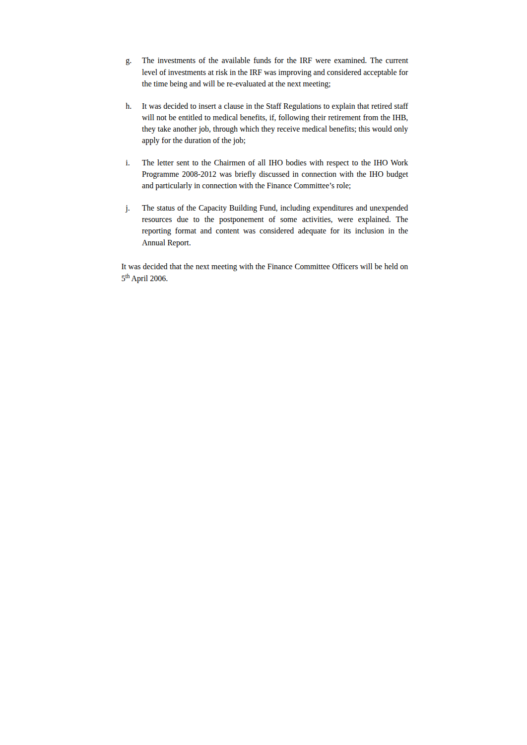g. The investments of the available funds for the IRF were examined. The current level of investments at risk in the IRF was improving and considered acceptable for the time being and will be re-evaluated at the next meeting;
h. It was decided to insert a clause in the Staff Regulations to explain that retired staff will not be entitled to medical benefits, if, following their retirement from the IHB, they take another job, through which they receive medical benefits; this would only apply for the duration of the job;
i. The letter sent to the Chairmen of all IHO bodies with respect to the IHO Work Programme 2008-2012 was briefly discussed in connection with the IHO budget and particularly in connection with the Finance Committee’s role;
j. The status of the Capacity Building Fund, including expenditures and unexpended resources due to the postponement of some activities, were explained. The reporting format and content was considered adequate for its inclusion in the Annual Report.
It was decided that the next meeting with the Finance Committee Officers will be held on 5th April 2006.